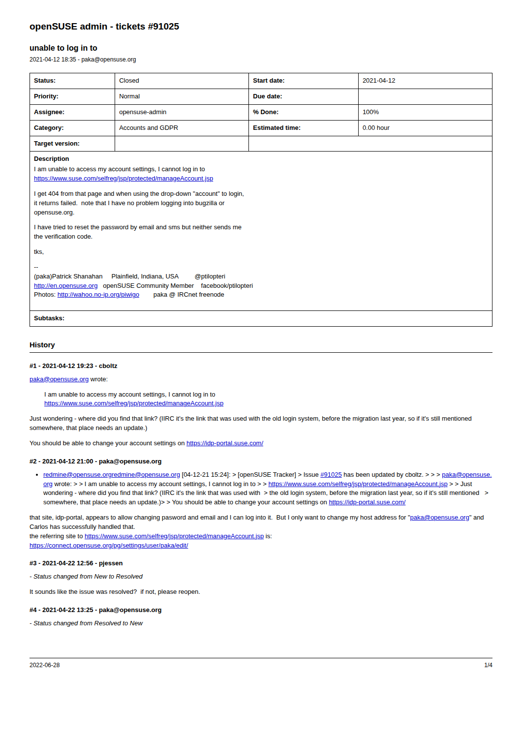openSUSE admin - tickets #91025
unable to log in to
2021-04-12 18:35 - paka@opensuse.org
| Status: | Closed | Start date: | 2021-04-12 |
| Priority: | Normal | Due date: | |
| Assignee: | opensuse-admin | % Done: | 100% |
| Category: | Accounts and GDPR | Estimated time: | 0.00 hour |
| Target version: | | |
Description
I am unable to access my account settings, I cannot log in to
https://www.suse.com/selfreg/jsp/protected/manageAccount.jsp
I get 404 from that page and when using the drop-down "account" to login,
it returns failed. note that I have no problem logging into bugzilla or
opensuse.org.
I have tried to reset the password by email and sms but neither sends me
the verification code.
tks,
--
(paka)Patrick Shanahan Plainfield, Indiana, USA @ptilopteri
http://en.opensuse.org openSUSE Community Member facebook/ptilopteri
Photos: http://wahoo.no-ip.org/piwigo paka @ IRCnet freenode
Subtasks:
History
#1 - 2021-04-12 19:23 - cboltz
paka@opensuse.org wrote:
I am unable to access my account settings, I cannot log in to
https://www.suse.com/selfreg/jsp/protected/manageAccount.jsp
Just wondering - where did you find that link? (IIRC it's the link that was used with the old login system, before the migration last year, so if it's still mentioned somewhere, that place needs an update.)
You should be able to change your account settings on https://idp-portal.suse.com/
#2 - 2021-04-12 21:00 - paka@opensuse.org
redmine@opensuse.org redmine@opensuse.org [04-12-21 15:24]: > [openSUSE Tracker] > Issue #91025 has been updated by cboltz. > > > paka@opensuse.org wrote: > > I am unable to access my account settings, I cannot log in to > > https://www.suse.com/selfreg/jsp/protected/manageAccount.jsp > > Just wondering - where did you find that link? (IIRC it's the link that was used with > the old login system, before the migration last year, so if it's still mentioned > somewhere, that place needs an update.)> > You should be able to change your account settings on https://idp-portal.suse.com/
that site, idp-portal, appears to allow changing pasword and email and I can log into it. But I only want to change my host address for "paka@opensuse.org" and Carlos has successfully handled that.
the referring site to https://www.suse.com/selfreg/jsp/protected/manageAccount.jsp is:
https://connect.opensuse.org/pg/settings/user/paka/edit/
#3 - 2021-04-22 12:56 - pjessen
- Status changed from New to Resolved
It sounds like the issue was resolved? if not, please reopen.
#4 - 2021-04-22 13:25 - paka@opensuse.org
- Status changed from Resolved to New
2022-06-28 1/4